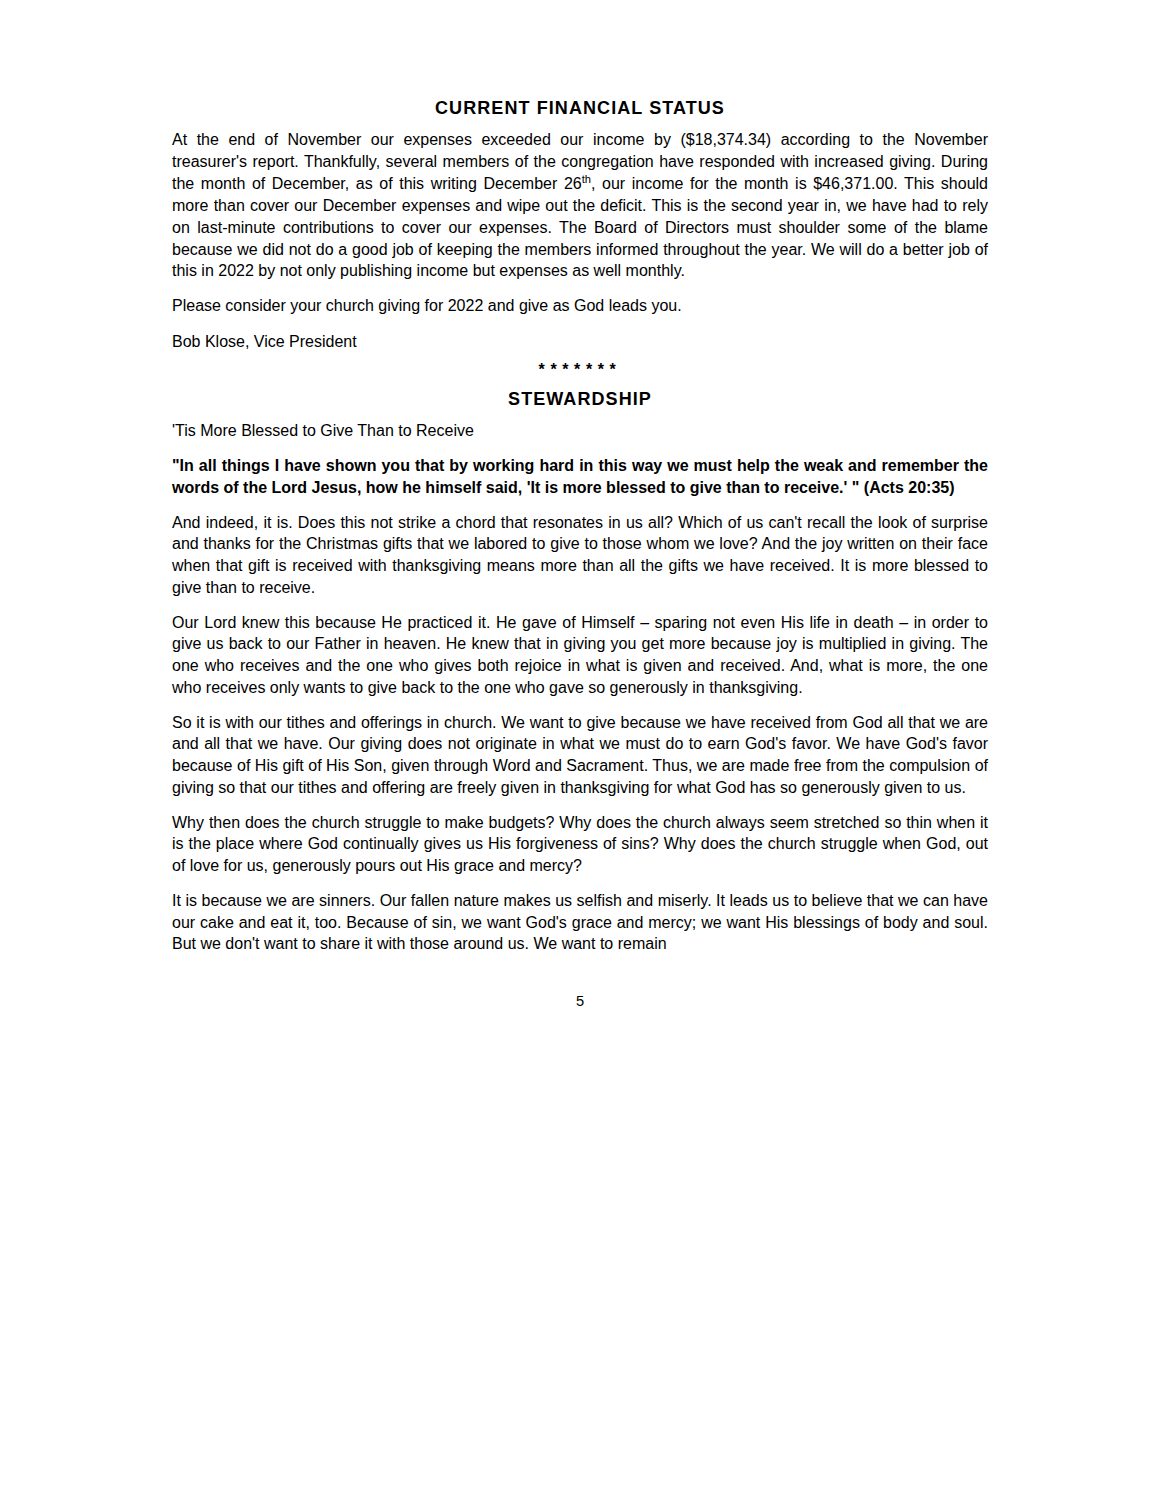CURRENT FINANCIAL STATUS
At the end of November our expenses exceeded our income by ($18,374.34) according to the November treasurer's report. Thankfully, several members of the congregation have responded with increased giving. During the month of December, as of this writing December 26th, our income for the month is $46,371.00. This should more than cover our December expenses and wipe out the deficit. This is the second year in, we have had to rely on last-minute contributions to cover our expenses. The Board of Directors must shoulder some of the blame because we did not do a good job of keeping the members informed throughout the year. We will do a better job of this in 2022 by not only publishing income but expenses as well monthly.
Please consider your church giving for 2022 and give as God leads you.
Bob Klose, Vice President
*******
STEWARDSHIP
'Tis More Blessed to Give Than to Receive
"In all things I have shown you that by working hard in this way we must help the weak and remember the words of the Lord Jesus, how he himself said, 'It is more blessed to give than to receive.' " (Acts 20:35)
And indeed, it is. Does this not strike a chord that resonates in us all? Which of us can't recall the look of surprise and thanks for the Christmas gifts that we labored to give to those whom we love? And the joy written on their face when that gift is received with thanksgiving means more than all the gifts we have received. It is more blessed to give than to receive.
Our Lord knew this because He practiced it. He gave of Himself – sparing not even His life in death – in order to give us back to our Father in heaven. He knew that in giving you get more because joy is multiplied in giving. The one who receives and the one who gives both rejoice in what is given and received. And, what is more, the one who receives only wants to give back to the one who gave so generously in thanksgiving.
So it is with our tithes and offerings in church. We want to give because we have received from God all that we are and all that we have. Our giving does not originate in what we must do to earn God's favor. We have God's favor because of His gift of His Son, given through Word and Sacrament. Thus, we are made free from the compulsion of giving so that our tithes and offering are freely given in thanksgiving for what God has so generously given to us.
Why then does the church struggle to make budgets? Why does the church always seem stretched so thin when it is the place where God continually gives us His forgiveness of sins? Why does the church struggle when God, out of love for us, generously pours out His grace and mercy?
It is because we are sinners. Our fallen nature makes us selfish and miserly. It leads us to believe that we can have our cake and eat it, too. Because of sin, we want God's grace and mercy; we want His blessings of body and soul. But we don't want to share it with those around us. We want to remain
5